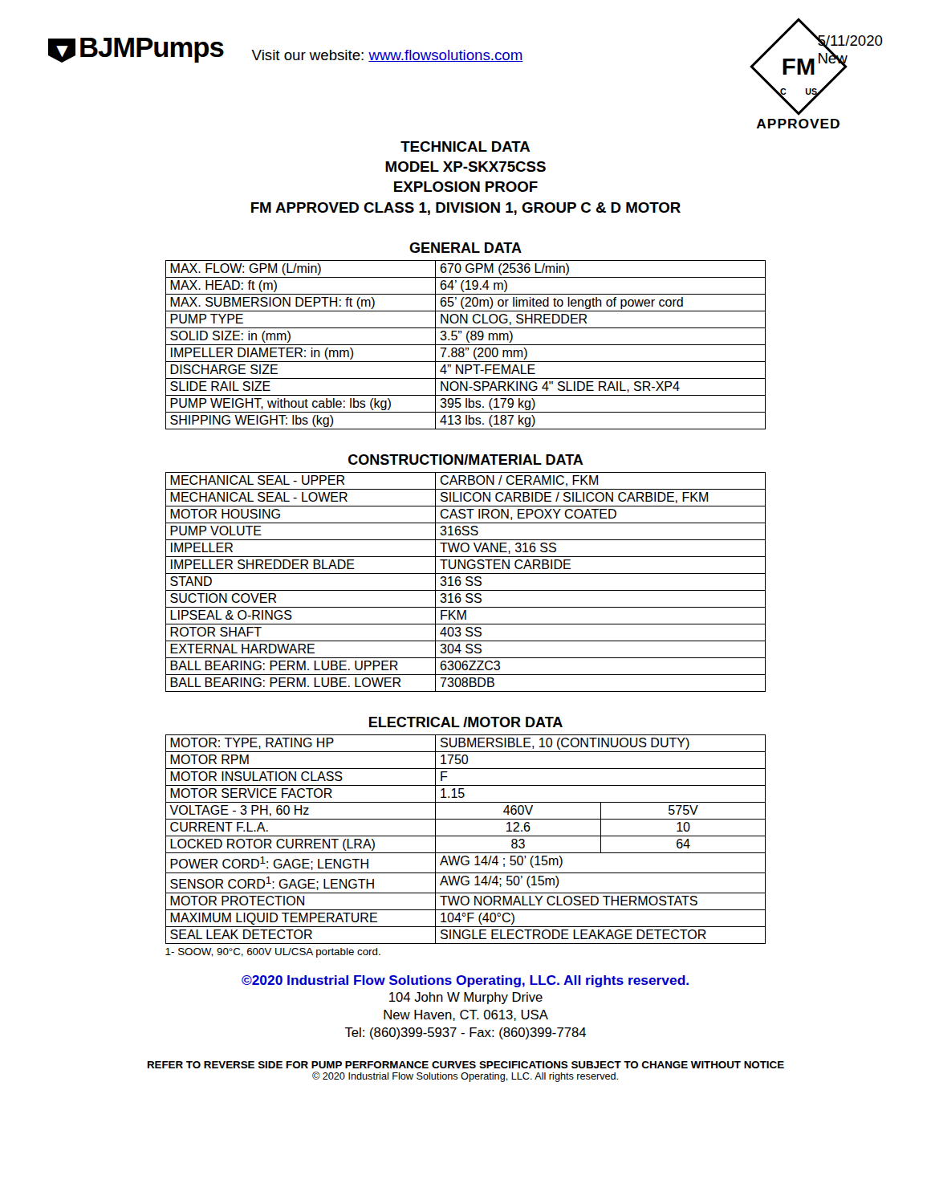▼BJMPumps
Visit our website: www.flowsolutions.com
5/11/2020
New
FM
C US
APPROVED
TECHNICAL DATA
MODEL XP-SKX75CSS
EXPLOSION PROOF
FM APPROVED CLASS 1, DIVISION 1, GROUP C & D MOTOR
GENERAL DATA
| MAX. FLOW: GPM (L/min) | 670 GPM (2536 L/min) |
| MAX. HEAD: ft (m) | 64’ (19.4 m) |
| MAX. SUBMERSION DEPTH: ft (m) | 65’ (20m) or limited to length of power cord |
| PUMP TYPE | NON CLOG, SHREDDER |
| SOLID SIZE: in (mm) | 3.5” (89 mm) |
| IMPELLER DIAMETER: in (mm) | 7.88” (200 mm) |
| DISCHARGE SIZE | 4” NPT-FEMALE |
| SLIDE RAIL SIZE | NON-SPARKING 4" SLIDE RAIL, SR-XP4 |
| PUMP WEIGHT, without cable: lbs (kg) | 395 lbs. (179 kg) |
| SHIPPING WEIGHT: lbs (kg) | 413 lbs. (187 kg) |
CONSTRUCTION/MATERIAL DATA
| MECHANICAL SEAL - UPPER | CARBON / CERAMIC, FKM |
| MECHANICAL SEAL - LOWER | SILICON CARBIDE / SILICON CARBIDE, FKM |
| MOTOR HOUSING | CAST IRON, EPOXY COATED |
| PUMP VOLUTE | 316SS |
| IMPELLER | TWO VANE, 316 SS |
| IMPELLER SHREDDER BLADE | TUNGSTEN CARBIDE |
| STAND | 316 SS |
| SUCTION COVER | 316 SS |
| LIPSEAL & O-RINGS | FKM |
| ROTOR SHAFT | 403 SS |
| EXTERNAL HARDWARE | 304 SS |
| BALL BEARING: PERM. LUBE. UPPER | 6306ZZC3 |
| BALL BEARING: PERM. LUBE. LOWER | 7308BDB |
ELECTRICAL /MOTOR DATA
| MOTOR: TYPE, RATING HP | SUBMERSIBLE, 10 (CONTINUOUS DUTY) |
| MOTOR RPM | 1750 |
| MOTOR INSULATION CLASS | F |
| MOTOR SERVICE FACTOR | 1.15 |
| VOLTAGE - 3 PH, 60 Hz | 460V | 575V |
| CURRENT F.L.A. | 12.6 | 10 |
| LOCKED ROTOR CURRENT (LRA) | 83 | 64 |
| POWER CORD 1 : GAGE; LENGTH | AWG 14/4 ; 50’ (15m) |
| SENSOR CORD 1 : GAGE; LENGTH | AWG 14/4; 50’ (15m) |
| MOTOR PROTECTION | TWO NORMALLY CLOSED THERMOSTATS |
| MAXIMUM LIQUID TEMPERATURE | 104°F (40°C) |
| SEAL LEAK DETECTOR | SINGLE ELECTRODE LEAKAGE DETECTOR |
1- SOOW, 90°C, 600V UL/CSA portable cord.
©2020 Industrial Flow Solutions Operating, LLC. All rights reserved.
104 John W Murphy Drive
New Haven, CT. 0613, USA
Tel: (860)399-5937 - Fax: (860)399-7784
REFER TO REVERSE SIDE FOR PUMP PERFORMANCE CURVES SPECIFICATIONS SUBJECT TO CHANGE WITHOUT NOTICE
© 2020 Industrial Flow Solutions Operating, LLC. All rights reserved.